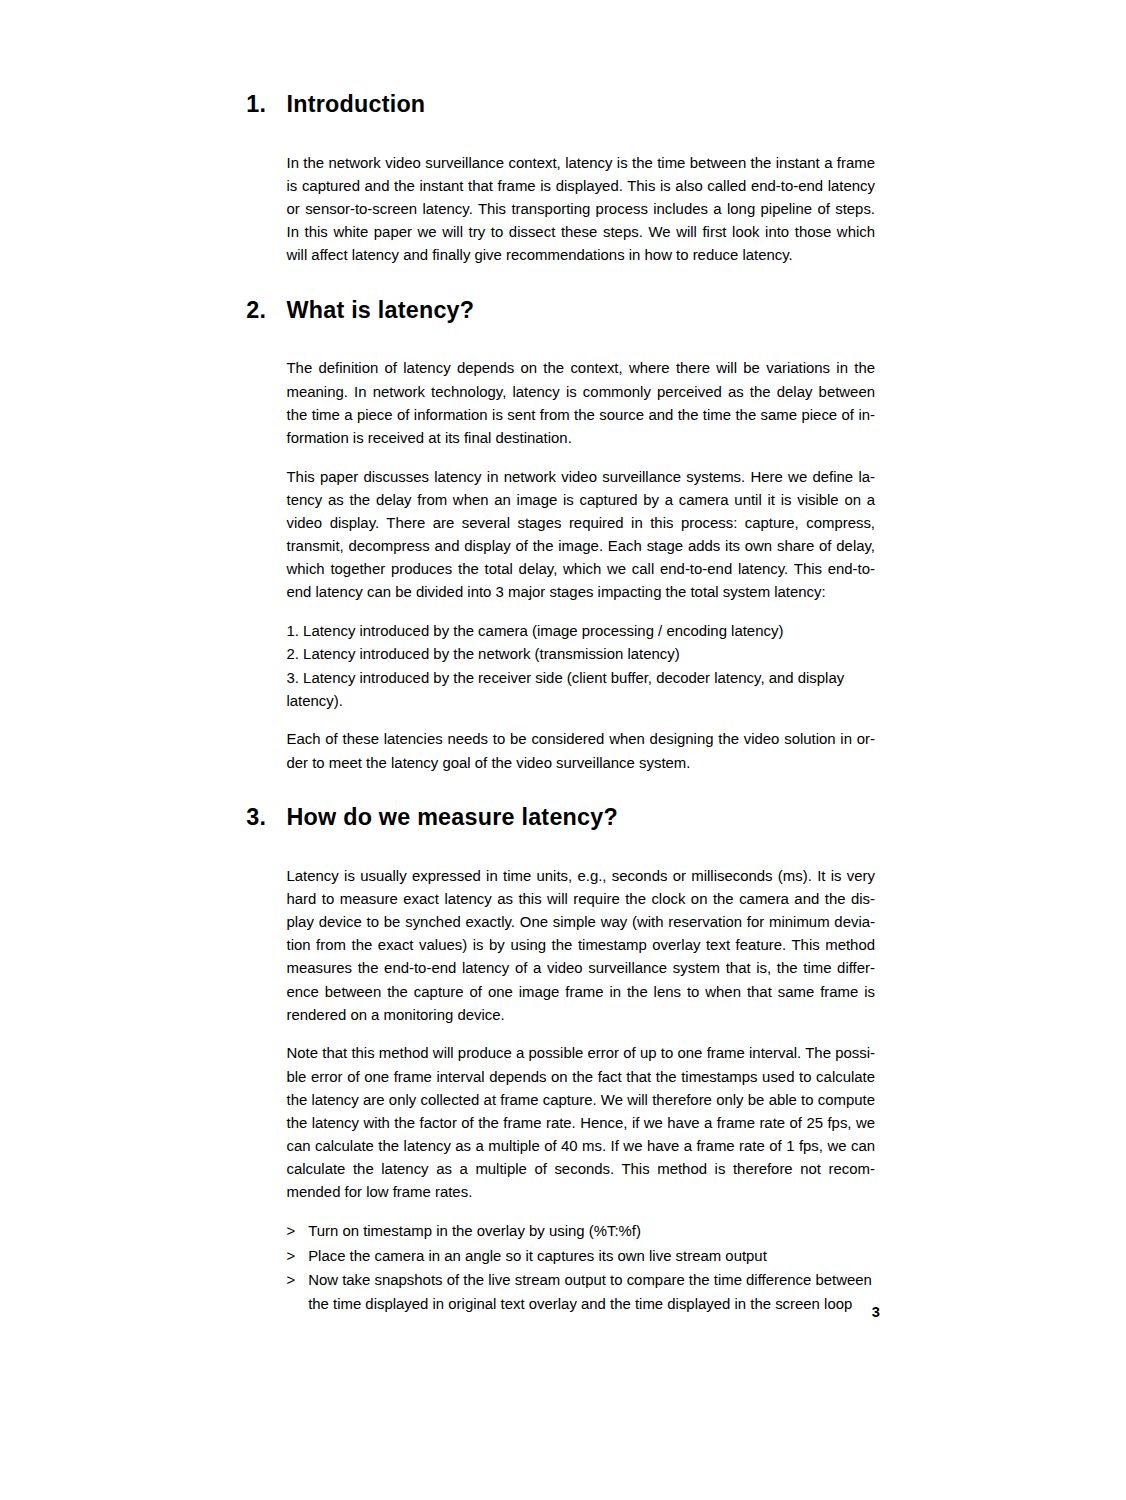1. Introduction
In the network video surveillance context, latency is the time between the instant a frame is captured and the instant that frame is displayed. This is also called end-to-end latency or sensor-to-screen latency. This transporting process includes a long pipeline of steps. In this white paper we will try to dissect these steps. We will first look into those which will affect latency and finally give recommendations in how to reduce latency.
2. What is latency?
The definition of latency depends on the context, where there will be variations in the meaning. In network technology, latency is commonly perceived as the delay between the time a piece of information is sent from the source and the time the same piece of information is received at its final destination.
This paper discusses latency in network video surveillance systems. Here we define latency as the delay from when an image is captured by a camera until it is visible on a video display. There are several stages required in this process: capture, compress, transmit, decompress and display of the image. Each stage adds its own share of delay, which together produces the total delay, which we call end-to-end latency. This end-to-end latency can be divided into 3 major stages impacting the total system latency:
1. Latency introduced by the camera (image processing / encoding latency)
2. Latency introduced by the network (transmission latency)
3. Latency introduced by the receiver side (client buffer, decoder latency, and display latency).
Each of these latencies needs to be considered when designing the video solution in order to meet the latency goal of the video surveillance system.
3. How do we measure latency?
Latency is usually expressed in time units, e.g., seconds or milliseconds (ms). It is very hard to measure exact latency as this will require the clock on the camera and the display device to be synched exactly. One simple way (with reservation for minimum deviation from the exact values) is by using the timestamp overlay text feature. This method measures the end-to-end latency of a video surveillance system that is, the time difference between the capture of one image frame in the lens to when that same frame is rendered on a monitoring device.
Note that this method will produce a possible error of up to one frame interval. The possible error of one frame interval depends on the fact that the timestamps used to calculate the latency are only collected at frame capture. We will therefore only be able to compute the latency with the factor of the frame rate. Hence, if we have a frame rate of 25 fps, we can calculate the latency as a multiple of 40 ms. If we have a frame rate of 1 fps, we can calculate the latency as a multiple of seconds. This method is therefore not recommended for low frame rates.
Turn on timestamp in the overlay by using (%T:%f)
Place the camera in an angle so it captures its own live stream output
Now take snapshots of the live stream output to compare the time difference between the time displayed in original text overlay and the time displayed in the screen loop
3